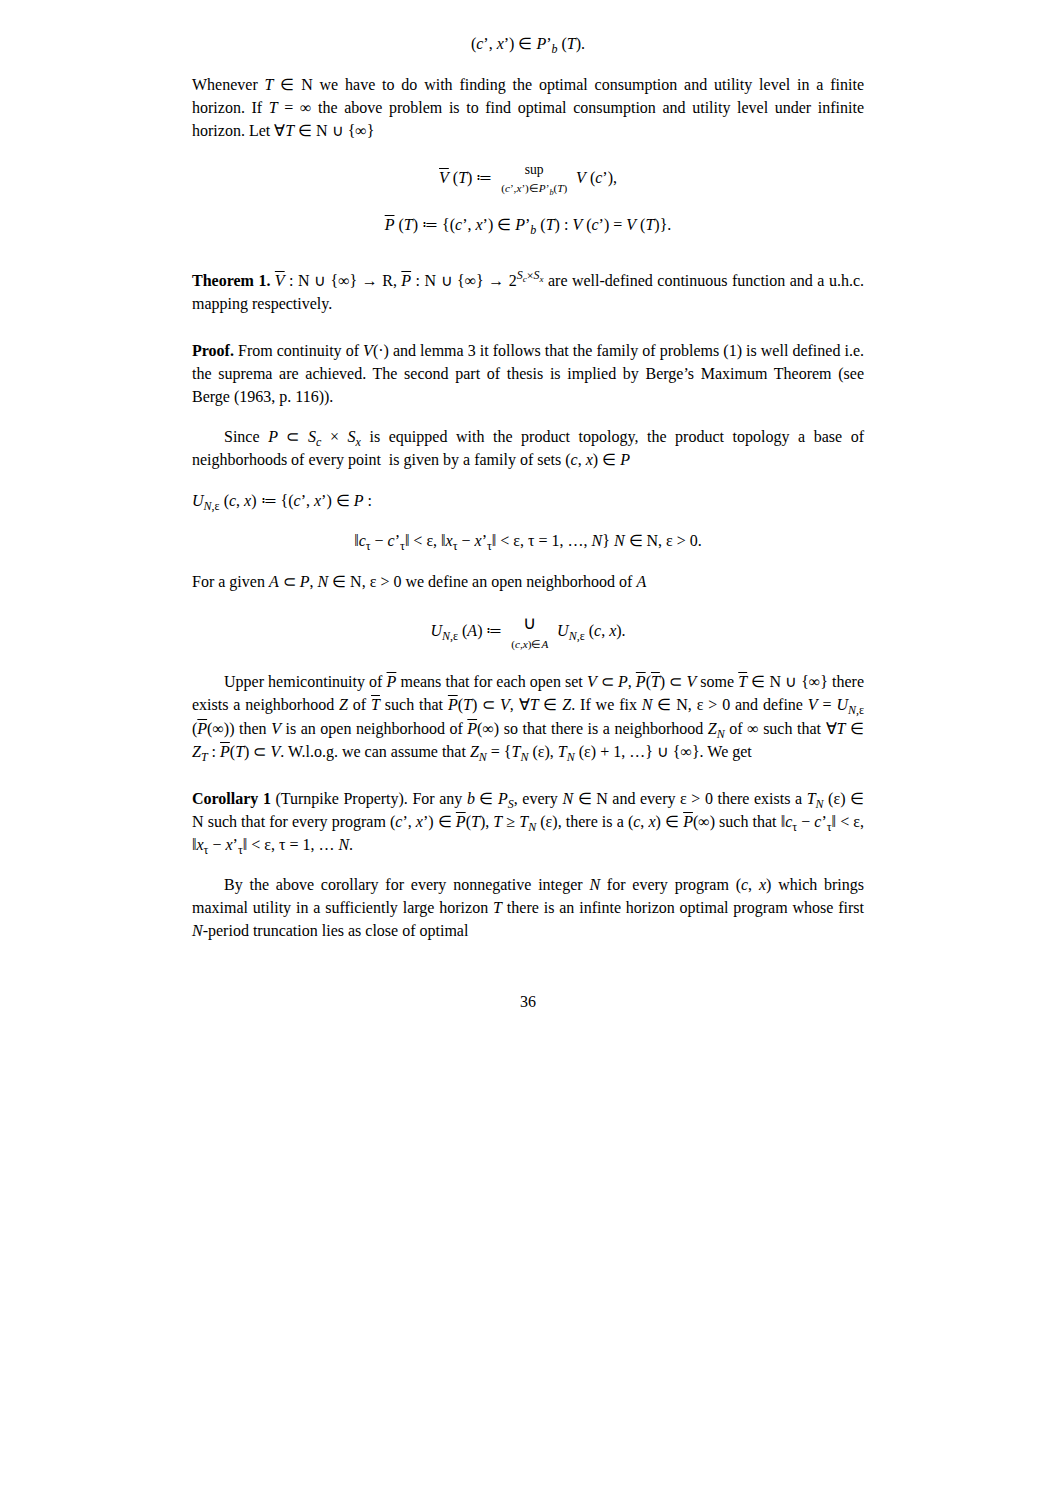(c’, x’) ∈ P’b (T).
Whenever T ∈ N we have to do with finding the optimal consumption and utility level in a finite horizon. If T = ∞ the above problem is to find optimal consumption and utility level under infinite horizon. Let ∀T ∈ N ∪ {∞}
V (T) ≔ sup (c’,x’)∈P’b(T) V (c’),
P (T) ≔ {(c’, x’) ∈ P’b (T) : V (c’) = V (T)}.
Theorem 1. V : N ∪ {∞} → R, P : N ∪ {∞} → 2Sc×Sx are well-defined continuous function and a u.h.c. mapping respectively.
Proof. From continuity of V(·) and lemma 3 it follows that the family of problems (1) is well defined i.e. the suprema are achieved. The second part of thesis is implied by Berge’s Maximum Theorem (see Berge (1963, p. 116)).
Since P ⊂ Sc × Sx is equipped with the product topology, the product topology a base of neighborhoods of every point is given by a family of sets (c, x) ∈ P
UN,ε (c, x) ≔ {(c’, x’) ∈ P :
‖cτ − c’τ‖ < ε, ‖xτ − x’τ‖ < ε, τ = 1, …, N} N ∈ N, ε > 0.
For a given A ⊂ P, N ∈ N, ε > 0 we define an open neighborhood of A
UN,ε (A) ≔ ∪ (c,x)∈A UN,ε (c, x).
Upper hemicontinuity of P means that for each open set V ⊂ P, P(T) ⊂ V some T ∈ N ∪ {∞} there exists a neighborhood Z of T such that P(T) ⊂ V, ∀T ∈ Z. If we fix N ∈ N, ε > 0 and define V = UN,ε (P(∞)) then V is an open neighborhood of P(∞) so that there is a neighborhood ZN of ∞ such that ∀T ∈ ZT : P(T) ⊂ V. W.l.o.g. we can assume that ZN = {TN (ε), TN (ε) + 1, …} ∪ {∞}. We get
Corollary 1 (Turnpike Property). For any b ∈ PS, every N ∈ N and every ε > 0 there exists a TN (ε) ∈ N such that for every program (c’, x’) ∈ P(T), T ≥ TN (ε), there is a (c, x) ∈ P(∞) such that ‖cτ − c’τ‖ < ε, ‖xτ − x’τ‖ < ε, τ = 1, … N.
By the above corollary for every nonnegative integer N for every program (c, x) which brings maximal utility in a sufficiently large horizon T there is an infinte horizon optimal program whose first N-period truncation lies as close of optimal
36